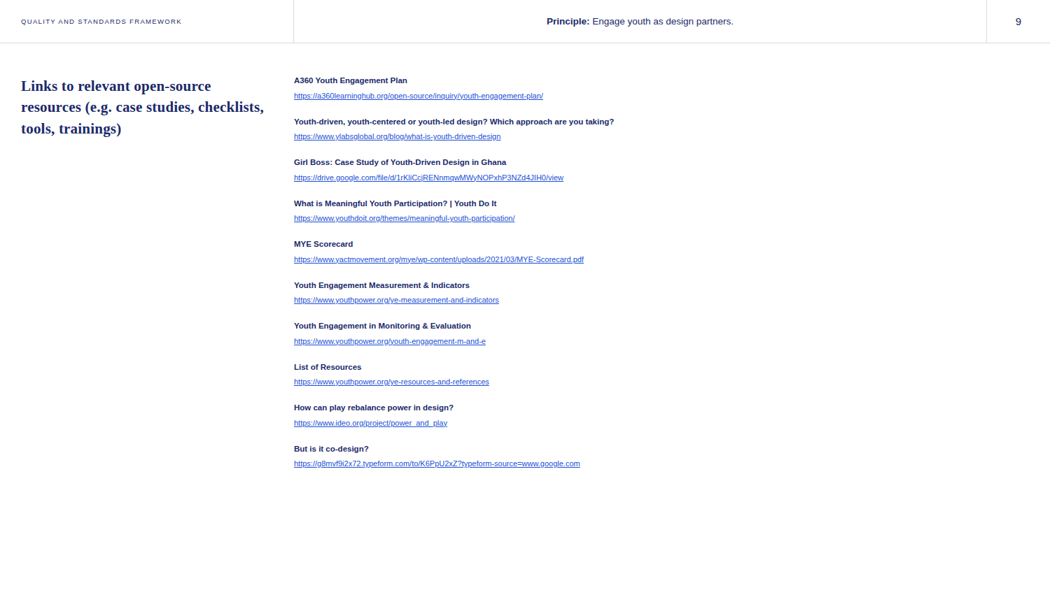Quality and Standards Framework
Principle: Engage youth as design partners.
9
Links to relevant open-source resources (e.g. case studies, checklists, tools, trainings)
A360 Youth Engagement Plan
https://a360learninghub.org/open-source/inquiry/youth-engagement-plan/
Youth-driven, youth-centered or youth-led design? Which approach are you taking?
https://www.ylabsglobal.org/blog/what-is-youth-driven-design
Girl Boss: Case Study of Youth-Driven Design in Ghana
https://drive.google.com/file/d/1rKliCcjRENnmqwMWyNOPxhP3NZd4JIH0/view
What is Meaningful Youth Participation? | Youth Do It
https://www.youthdoit.org/themes/meaningful-youth-participation/
MYE Scorecard
https://www.yactmovement.org/mye/wp-content/uploads/2021/03/MYE-Scorecard.pdf
Youth Engagement Measurement & Indicators
https://www.youthpower.org/ye-measurement-and-indicators
Youth Engagement in Monitoring & Evaluation
https://www.youthpower.org/youth-engagement-m-and-e
List of Resources
https://www.youthpower.org/ye-resources-and-references
How can play rebalance power in design?
https://www.ideo.org/project/power_and_play
But is it co-design?
https://g8mvf9i2x72.typeform.com/to/K6PpU2xZ?typeform-source=www.google.com